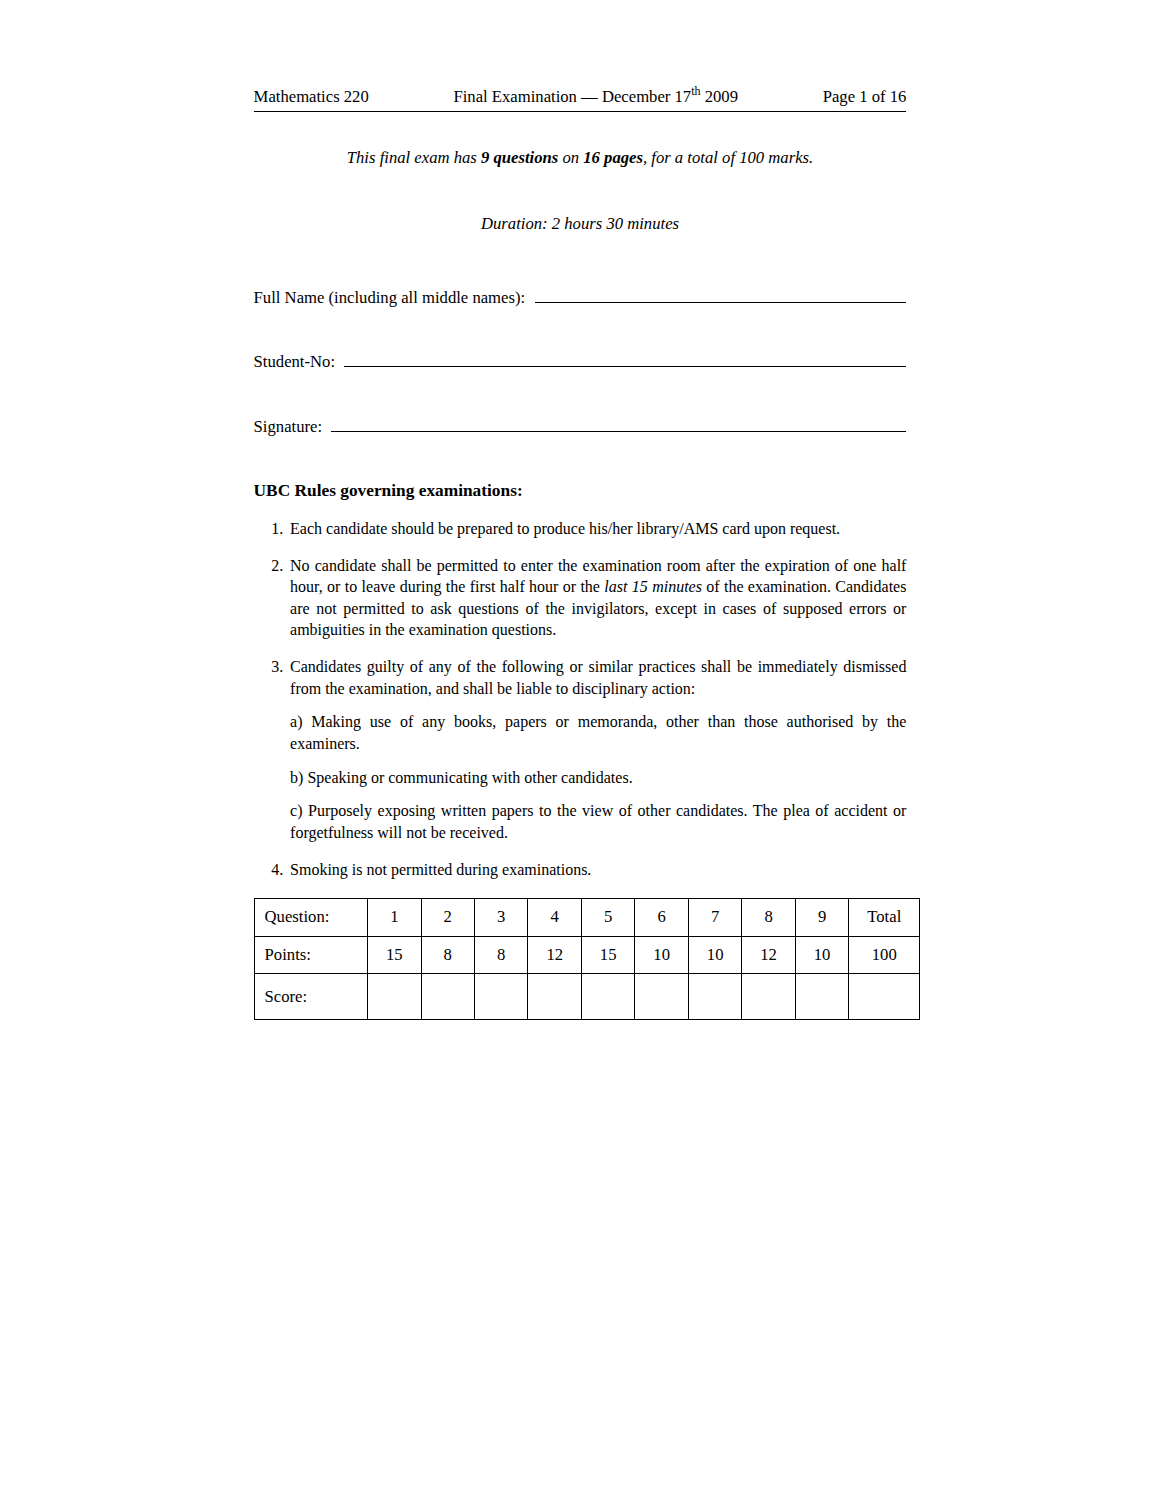Mathematics 220
Final Examination — December 17th 2009
Page 1 of 16
This final exam has 9 questions on 16 pages, for a total of 100 marks.
Duration: 2 hours 30 minutes
Full Name (including all middle names):
Student-No:
Signature:
UBC Rules governing examinations:
Each candidate should be prepared to produce his/her library/AMS card upon request.
No candidate shall be permitted to enter the examination room after the expiration of one half hour, or to leave during the first half hour or the last 15 minutes of the examination. Candidates are not permitted to ask questions of the invigilators, except in cases of supposed errors or ambiguities in the examination questions.
Candidates guilty of any of the following or similar practices shall be immediately dismissed from the examination, and shall be liable to disciplinary action:
a) Making use of any books, papers or memoranda, other than those authorised by the examiners.
b) Speaking or communicating with other candidates.
c) Purposely exposing written papers to the view of other candidates. The plea of accident or forgetfulness will not be received.
Smoking is not permitted during examinations.
| Question: | 1 | 2 | 3 | 4 | 5 | 6 | 7 | 8 | 9 | Total |
| Points: | 15 | 8 | 8 | 12 | 15 | 10 | 10 | 12 | 10 | 100 |
| Score: | | | | | | | | | | |